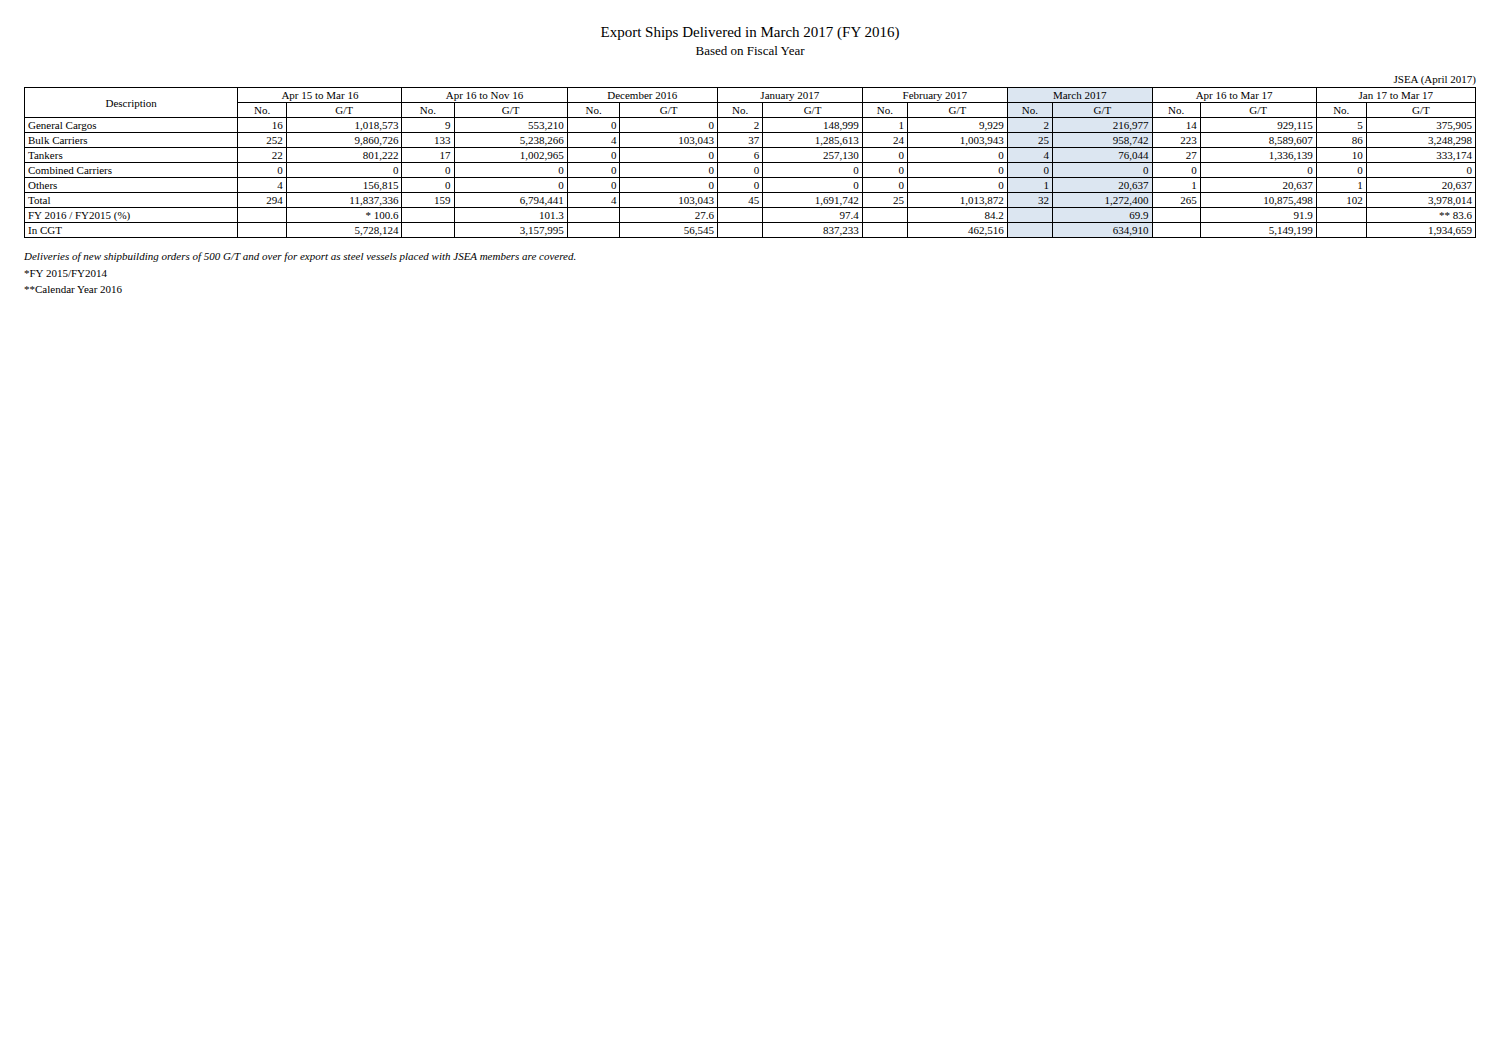Export Ships Delivered in March 2017 (FY 2016)
Based on Fiscal Year
JSEA (April 2017)
| Description | Apr 15 to Mar 16 | Apr 16 to Nov 16 | December 2016 | January 2017 | February 2017 | March 2017 | Apr 16 to Mar 17 | Jan 17 to Mar 17 |
| --- | --- | --- | --- | --- | --- | --- | --- | --- |
| No. | G/T | No. | G/T | No. | G/T | No. | G/T | No. | G/T | No. | G/T | No. | G/T | No. | G/T |
| General Cargos | 16 | 1,018,573 | 9 | 553,210 | 0 | 0 | 2 | 148,999 | 1 | 9,929 | 2 | 216,977 | 14 | 929,115 | 5 | 375,905 |
| Bulk Carriers | 252 | 9,860,726 | 133 | 5,238,266 | 4 | 103,043 | 37 | 1,285,613 | 24 | 1,003,943 | 25 | 958,742 | 223 | 8,589,607 | 86 | 3,248,298 |
| Tankers | 22 | 801,222 | 17 | 1,002,965 | 0 | 0 | 6 | 257,130 | 0 | 0 | 4 | 76,044 | 27 | 1,336,139 | 10 | 333,174 |
| Combined Carriers | 0 | 0 | 0 | 0 | 0 | 0 | 0 | 0 | 0 | 0 | 0 | 0 | 0 | 0 | 0 | 0 |
| Others | 4 | 156,815 | 0 | 0 | 0 | 0 | 0 | 0 | 0 | 0 | 1 | 20,637 | 1 | 20,637 | 1 | 20,637 |
| Total | 294 | 11,837,336 | 159 | 6,794,441 | 4 | 103,043 | 45 | 1,691,742 | 25 | 1,013,872 | 32 | 1,272,400 | 265 | 10,875,498 | 102 | 3,978,014 |
| FY 2016 / FY2015 (%) | | * 100.6 | | 101.3 | | 27.6 | | 97.4 | | 84.2 | | 69.9 | | 91.9 | | ** 83.6 |
| In CGT | | 5,728,124 | | 3,157,995 | | 56,545 | | 837,233 | | 462,516 | | 634,910 | | 5,149,199 | | 1,934,659 |
Deliveries of new shipbuilding orders of 500 G/T and over for export as steel vessels placed with JSEA members are covered.
*FY 2015/FY2014
**Calendar Year 2016